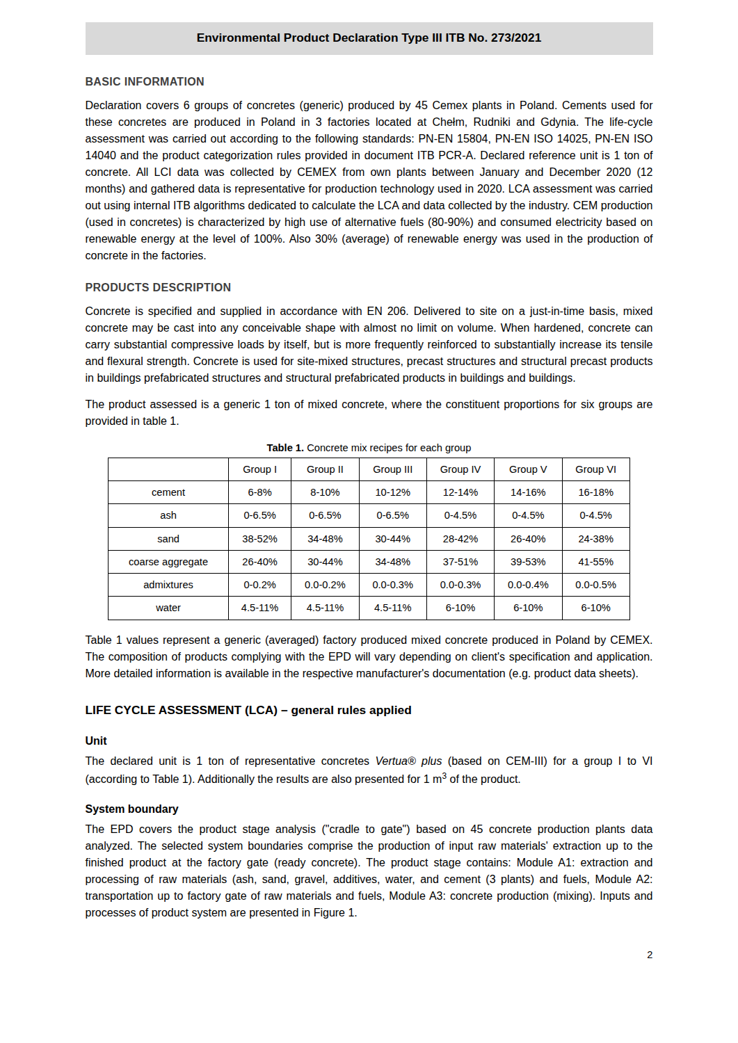Environmental Product Declaration Type III ITB No. 273/2021
BASIC INFORMATION
Declaration covers 6 groups of concretes (generic) produced by 45 Cemex plants in Poland. Cements used for these concretes are produced in Poland in 3 factories located at Chełm, Rudniki and Gdynia. The life-cycle assessment was carried out according to the following standards: PN-EN 15804, PN-EN ISO 14025, PN-EN ISO 14040 and the product categorization rules provided in document ITB PCR-A. Declared reference unit is 1 ton of concrete. All LCI data was collected by CEMEX from own plants between January and December 2020 (12 months) and gathered data is representative for production technology used in 2020. LCA assessment was carried out using internal ITB algorithms dedicated to calculate the LCA and data collected by the industry. CEM production (used in concretes) is characterized by high use of alternative fuels (80-90%) and consumed electricity based on renewable energy at the level of 100%. Also 30% (average) of renewable energy was used in the production of concrete in the factories.
PRODUCTS DESCRIPTION
Concrete is specified and supplied in accordance with EN 206. Delivered to site on a just-in-time basis, mixed concrete may be cast into any conceivable shape with almost no limit on volume. When hardened, concrete can carry substantial compressive loads by itself, but is more frequently reinforced to substantially increase its tensile and flexural strength. Concrete is used for site-mixed structures, precast structures and structural precast products in buildings prefabricated structures and structural prefabricated products in buildings and buildings.
The product assessed is a generic 1 ton of mixed concrete, where the constituent proportions for six groups are provided in table 1.
Table 1. Concrete mix recipes for each group
| | Group I | Group II | Group III | Group IV | Group V | Group VI |
| --- | --- | --- | --- | --- | --- | --- |
| cement | 6-8% | 8-10% | 10-12% | 12-14% | 14-16% | 16-18% |
| ash | 0-6.5% | 0-6.5% | 0-6.5% | 0-4.5% | 0-4.5% | 0-4.5% |
| sand | 38-52% | 34-48% | 30-44% | 28-42% | 26-40% | 24-38% |
| coarse aggregate | 26-40% | 30-44% | 34-48% | 37-51% | 39-53% | 41-55% |
| admixtures | 0-0.2% | 0.0-0.2% | 0.0-0.3% | 0.0-0.3% | 0.0-0.4% | 0.0-0.5% |
| water | 4.5-11% | 4.5-11% | 4.5-11% | 6-10% | 6-10% | 6-10% |
Table 1 values represent a generic (averaged) factory produced mixed concrete produced in Poland by CEMEX. The composition of products complying with the EPD will vary depending on client's specification and application. More detailed information is available in the respective manufacturer's documentation (e.g. product data sheets).
LIFE CYCLE ASSESSMENT (LCA) – general rules applied
Unit
The declared unit is 1 ton of representative concretes Vertua® plus (based on CEM-III) for a group I to VI (according to Table 1). Additionally the results are also presented for 1 m3 of the product.
System boundary
The EPD covers the product stage analysis ("cradle to gate") based on 45 concrete production plants data analyzed. The selected system boundaries comprise the production of input raw materials' extraction up to the finished product at the factory gate (ready concrete). The product stage contains: Module A1: extraction and processing of raw materials (ash, sand, gravel, additives, water, and cement (3 plants) and fuels, Module A2: transportation up to factory gate of raw materials and fuels, Module A3: concrete production (mixing). Inputs and processes of product system are presented in Figure 1.
2